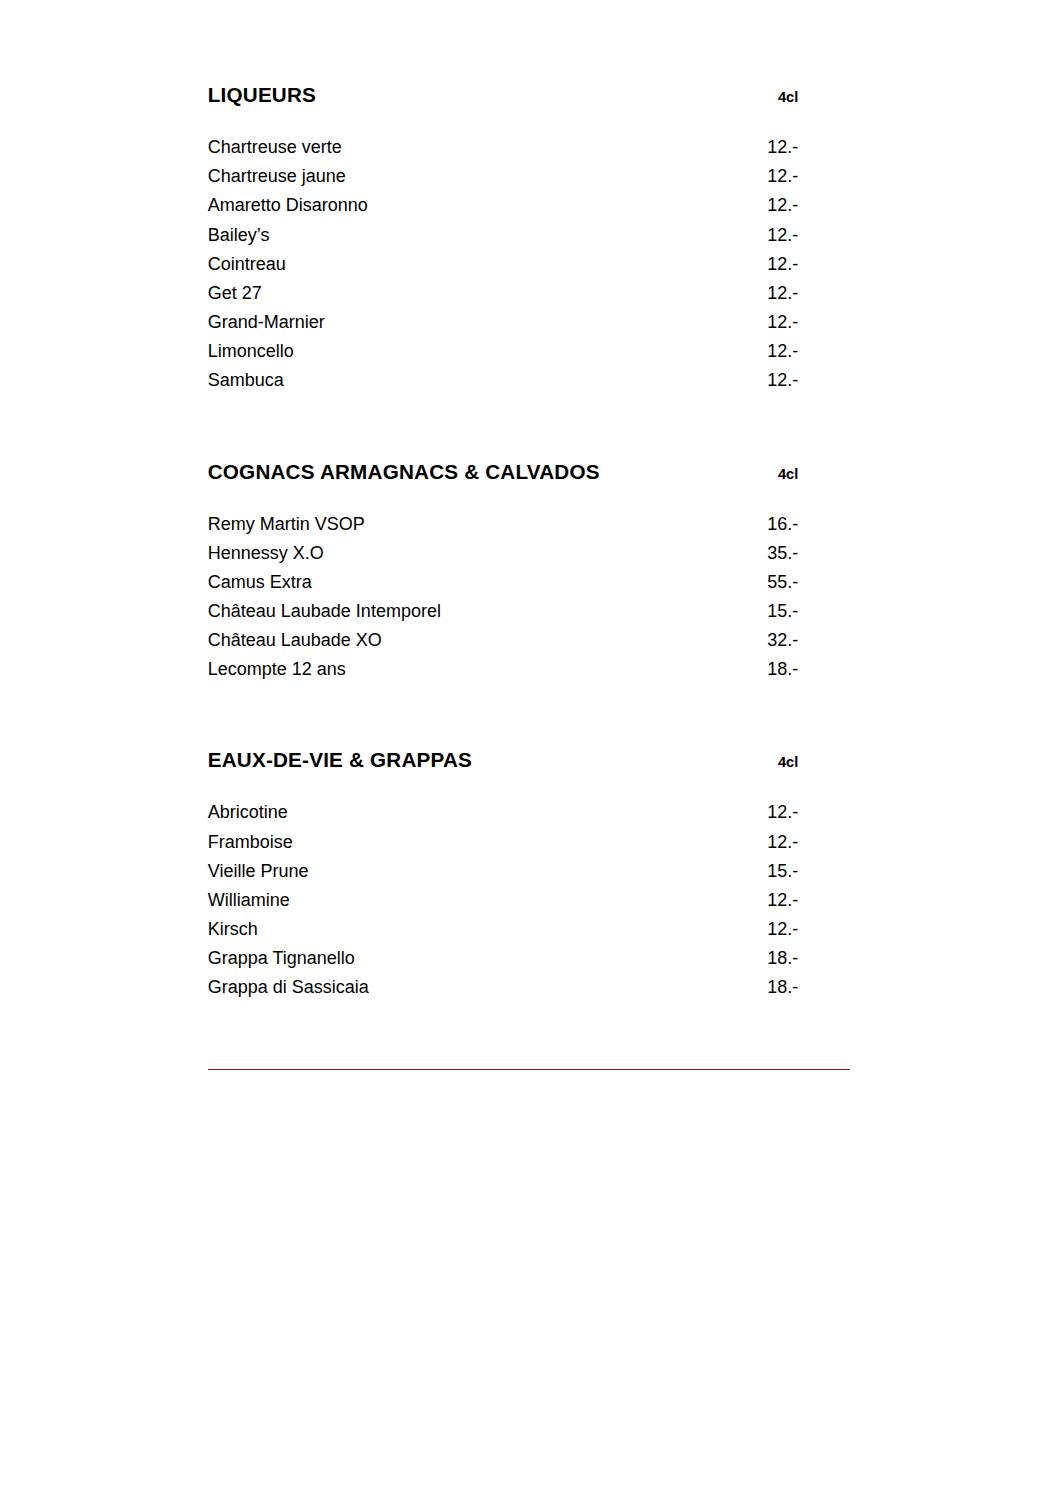LIQUEURS
4cl
Chartreuse verte 12.-
Chartreuse jaune 12.-
Amaretto Disaronno 12.-
Bailey’s 12.-
Cointreau 12.-
Get 2712.-
Grand-Marnier 12.-
Limoncello 12.-
Sambuca 12.-
COGNACS ARMAGNACS & CALVADOS
4cl
Remy Martin VSOP 16.-
Hennessy X.O 35.-
Camus Extra 55.-
Château Laubade Intemporel 15.-
Château Laubade XO 32.-
Lecompte 12 ans 18.-
EAUX-DE-VIE & GRAPPAS
4cl
Abricotine 12.-
Framboise 12.-
Vieille Prune 15.-
Williamine 12.-
Kirsch 12.-
Grappa Tignanello 18.-
Grappa di Sassicaia 18.-